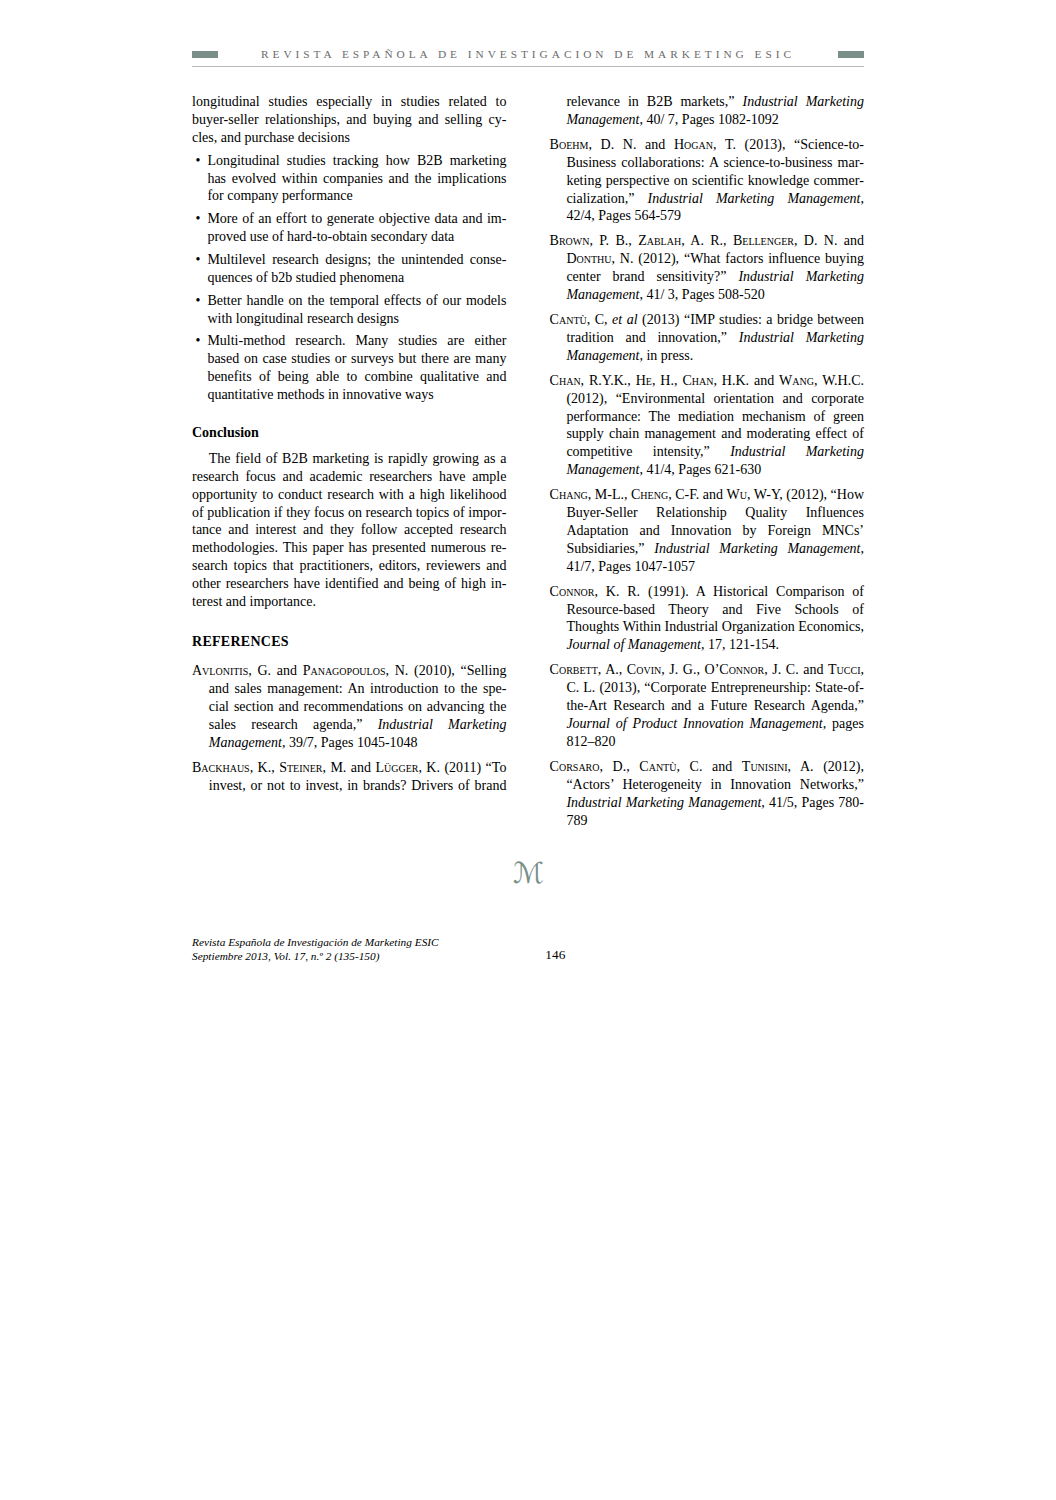Revista Española de Investigacion de Marketing ESIC
longitudinal studies especially in studies related to buyer-seller relationships, and buying and selling cycles, and purchase decisions
Longitudinal studies tracking how B2B marketing has evolved within companies and the implications for company performance
More of an effort to generate objective data and improved use of hard-to-obtain secondary data
Multilevel research designs; the unintended consequences of b2b studied phenomena
Better handle on the temporal effects of our models with longitudinal research designs
Multi-method research. Many studies are either based on case studies or surveys but there are many benefits of being able to combine qualitative and quantitative methods in innovative ways
Conclusion
The field of B2B marketing is rapidly growing as a research focus and academic researchers have ample opportunity to conduct research with a high likelihood of publication if they focus on research topics of importance and interest and they follow accepted research methodologies. This paper has presented numerous research topics that practitioners, editors, reviewers and other researchers have identified and being of high interest and importance.
REFERENCES
Avlonitis, G. and Panagopoulos, N. (2010), “Selling and sales management: An introduction to the special section and recommendations on advancing the sales research agenda,” Industrial Marketing Management, 39/7, Pages 1045-1048
Backhaus, K., Steiner, M. and Lügger, K. (2011) “To invest, or not to invest, in brands? Drivers of brand relevance in B2B markets,” Industrial Marketing Management, 40/ 7, Pages 1082-1092
Boehm, D. N. and Hogan, T. (2013), “Science-to-Business collaborations: A science-to-business marketing perspective on scientific knowledge commercialization,” Industrial Marketing Management, 42/4, Pages 564-579
Brown, P. B., Zablah, A. R., Bellenger, D. N. and Donthu, N. (2012), “What factors influence buying center brand sensitivity?” Industrial Marketing Management, 41/ 3, Pages 508-520
Cantù, C, et al (2013) “IMP studies: a bridge between tradition and innovation,” Industrial Marketing Management, in press.
Chan, R.Y.K., He, H., Chan, H.K. and Wang, W.H.C. (2012), “Environmental orientation and corporate performance: The mediation mechanism of green supply chain management and moderating effect of competitive intensity,” Industrial Marketing Management, 41/4, Pages 621-630
Chang, M-L., Cheng, C-F. and Wu, W-Y, (2012), “How Buyer-Seller Relationship Quality Influences Adaptation and Innovation by Foreign MNCs’ Subsidiaries,” Industrial Marketing Management, 41/7, Pages 1047-1057
Connor, K. R. (1991). A Historical Comparison of Resource-based Theory and Five Schools of Thoughts Within Industrial Organization Economics, Journal of Management, 17, 121-154.
Corbett, A., Covin, J. G., O’Connor, J. C. and Tucci, C. L. (2013), “Corporate Entrepreneurship: State-of-the-Art Research and a Future Research Agenda,” Journal of Product Innovation Management, pages 812–820
Corsaro, D., Cantù, C. and Tunisini, A. (2012), “Actors’ Heterogeneity in Innovation Networks,” Industrial Marketing Management, 41/5, Pages 780-789
ℳ
Revista Española de Investigación de Marketing ESIC
Septiembre 2013, Vol. 17, n.º 2 (135-150)
146